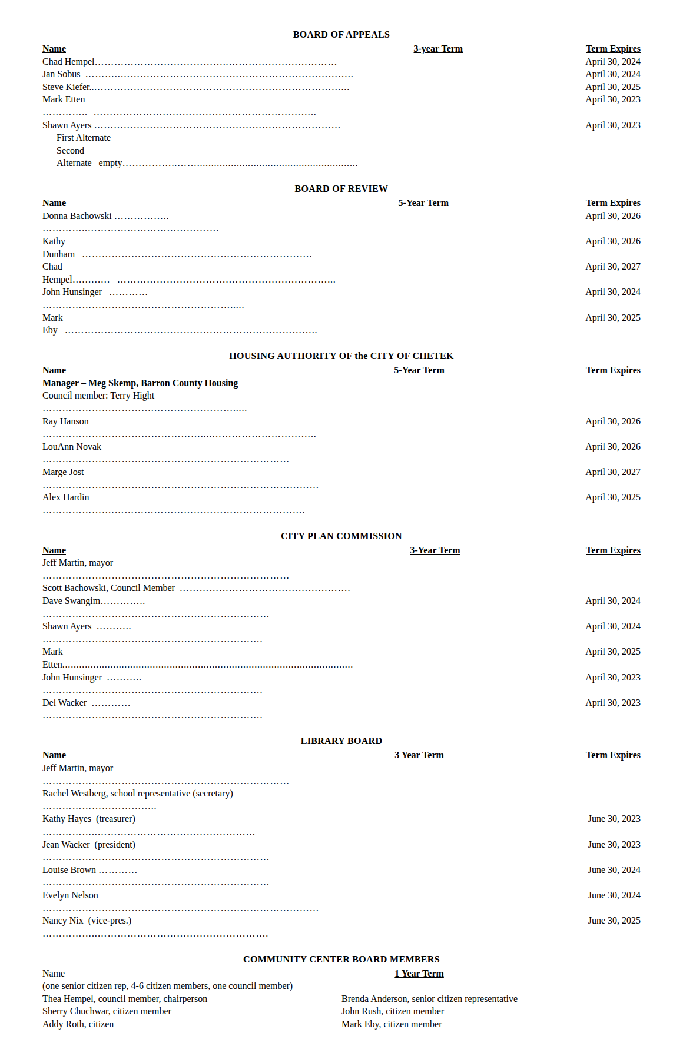BOARD OF APPEALS
| Name | 3-year Term | Term Expires |
| --- | --- | --- |
| Chad Hempel …………………………………..…………………………… | | April 30, 2024 |
| Jan Sobus ………..…………………………………………………………….. | | April 30, 2024 |
| Steve Kiefer.. …………………………………………………………………... | | April 30, 2025 |
| Mark Etten ………….. ………………………………………………………….. | | April 30, 2023 |
| Shawn Ayers ………………………………………………………………… | | April 30, 2023 |
| First Alternate | | |
| Second Alternate empty ……………..……......................................................... | | |
BOARD OF REVIEW
| Name | 5-Year Term | Term Expires |
| --- | --- | --- |
| Donna Bachowski …………….. …………..…………………………………. | | April 30, 2026 |
| Kathy Dunham ……………………………………………………………. | | April 30, 2026 |
| Chad Hempel………… …………………………….…………………………... | | April 30, 2027 |
| John Hunsinger ………… …………………………………………………..... | | April 30, 2024 |
| Mark Eby ………………………………………………………………….. | | April 30, 2025 |
HOUSING AUTHORITY OF the CITY OF CHETEK
| Name | 5-Year Term | Term Expires |
| --- | --- | --- |
| Manager – Meg Skemp, Barron County Housing |
| Council member: Terry Hight …………………………….……………………..... | | |
| Ray Hanson …………………………………………....………………………….. | | April 30, 2026 |
| LouAnn Novak ………………………………………………………………… | | April 30, 2026 |
| Marge Jost ………………………………………………………………………… | | April 30, 2027 |
| Alex Hardin ………………….…………………………………………………. | | April 30, 2025 |
CITY PLAN COMMISSION
| Name | 3-Year Term | Term Expires |
| --- | --- | --- |
| Jeff Martin, mayor ………………………………………………………………… | | |
| Scott Bachowski, Council Member ……………………………………………. | | |
| Dave Swangim ………….. …………………………………………………………… | | April 30, 2024 |
| Shawn Ayers ……….. …………………………………………………………. | | April 30, 2024 |
| Mark Etten ....................................................................................................... | | April 30, 2025 |
| John Hunsinger ……….. …………………………………………………………. | | April 30, 2023 |
| Del Wacker ………… …………………………………………………………. | | April 30, 2023 |
LIBRARY BOARD
| Name | 3 Year Term | Term Expires |
| --- | --- | --- |
| Jeff Martin, mayor ………………………………………………………………… | | |
| Rachel Westberg, school representative (secretary) …………………………….. | | |
| Kathy Hayes (treasurer) ……………..………………………………………… | | June 30, 2023 |
| Jean Wacker (president) …………………………………………………………… | | June 30, 2023 |
| Louise Brown ………… …………………………………………………………… | | June 30, 2024 |
| Evelyn Nelson ………………………………………………………………………… | | June 30, 2024 |
| Nancy Nix (vice-pres.) ……………..……………………………………………. | | June 30, 2025 |
COMMUNITY CENTER BOARD MEMBERS
Name 1 Year Term
(one senior citizen rep, 4-6 citizen members, one council member)
| Thea Hempel, council member, chairperson | Brenda Anderson, senior citizen representative |
| Sherry Chuchwar, citizen member | John Rush, citizen member |
| Addy Roth, citizen | Mark Eby, citizen member |